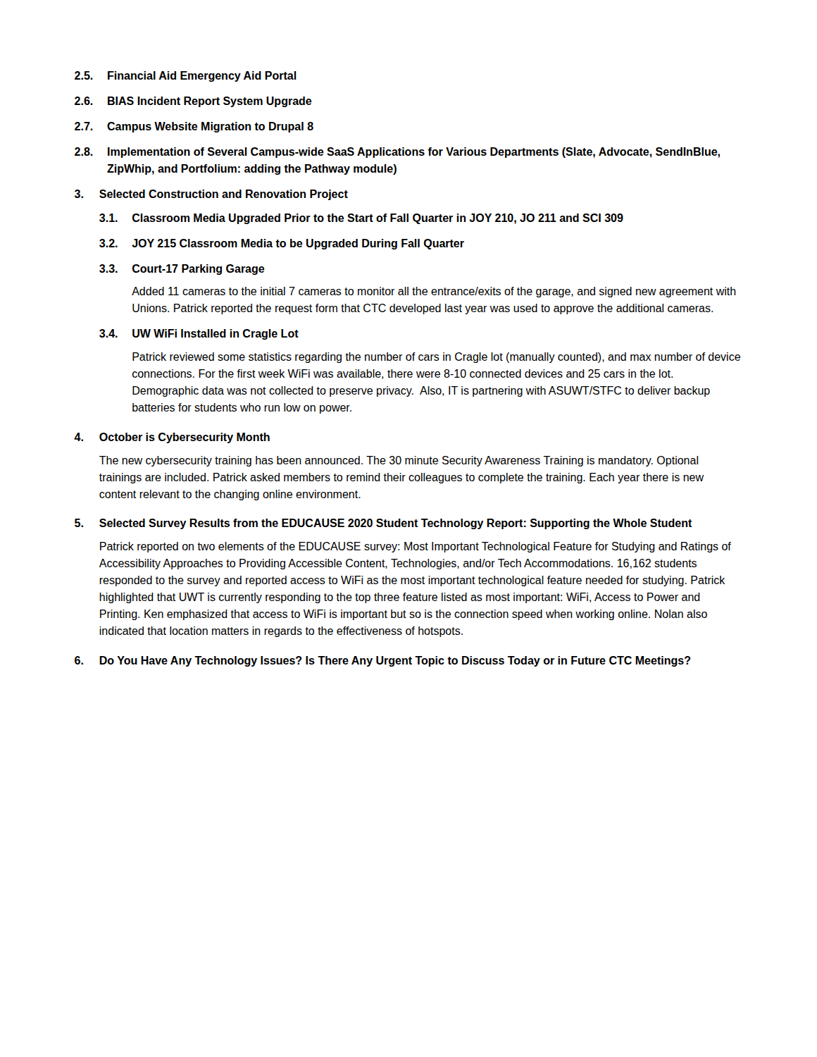2.5. Financial Aid Emergency Aid Portal
2.6. BIAS Incident Report System Upgrade
2.7. Campus Website Migration to Drupal 8
2.8. Implementation of Several Campus-wide SaaS Applications for Various Departments (Slate, Advocate, SendInBlue, ZipWhip, and Portfolium: adding the Pathway module)
3. Selected Construction and Renovation Project
3.1. Classroom Media Upgraded Prior to the Start of Fall Quarter in JOY 210, JO 211 and SCI 309
3.2. JOY 215 Classroom Media to be Upgraded During Fall Quarter
3.3. Court-17 Parking Garage
Added 11 cameras to the initial 7 cameras to monitor all the entrance/exits of the garage, and signed new agreement with Unions. Patrick reported the request form that CTC developed last year was used to approve the additional cameras.
3.4. UW WiFi Installed in Cragle Lot
Patrick reviewed some statistics regarding the number of cars in Cragle lot (manually counted), and max number of device connections. For the first week WiFi was available, there were 8-10 connected devices and 25 cars in the lot. Demographic data was not collected to preserve privacy. Also, IT is partnering with ASUWT/STFC to deliver backup batteries for students who run low on power.
4. October is Cybersecurity Month
The new cybersecurity training has been announced. The 30 minute Security Awareness Training is mandatory. Optional trainings are included. Patrick asked members to remind their colleagues to complete the training. Each year there is new content relevant to the changing online environment.
5. Selected Survey Results from the EDUCAUSE 2020 Student Technology Report: Supporting the Whole Student
Patrick reported on two elements of the EDUCAUSE survey: Most Important Technological Feature for Studying and Ratings of Accessibility Approaches to Providing Accessible Content, Technologies, and/or Tech Accommodations. 16,162 students responded to the survey and reported access to WiFi as the most important technological feature needed for studying. Patrick highlighted that UWT is currently responding to the top three feature listed as most important: WiFi, Access to Power and Printing. Ken emphasized that access to WiFi is important but so is the connection speed when working online. Nolan also indicated that location matters in regards to the effectiveness of hotspots.
6. Do You Have Any Technology Issues? Is There Any Urgent Topic to Discuss Today or in Future CTC Meetings?